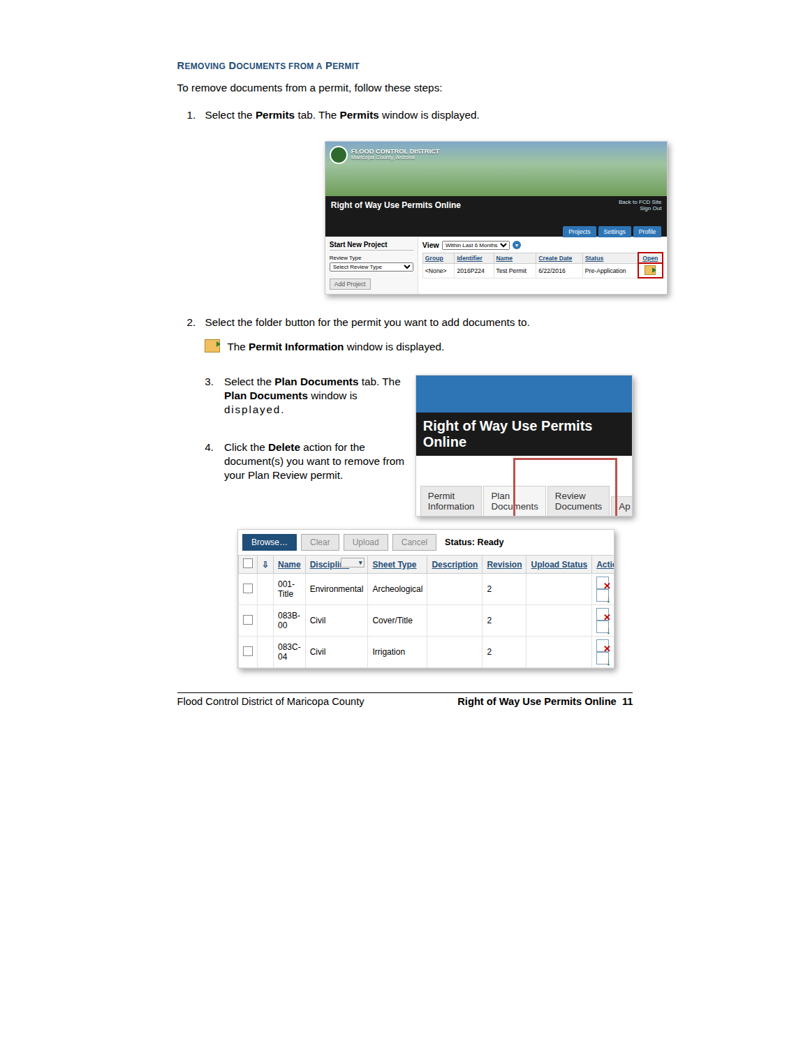REMOVING DOCUMENTS FROM A PERMIT
To remove documents from a permit, follow these steps:
Select the Permits tab. The Permits window is displayed.
FLOOD CONTROL DISTRICTMaricopa County, Arizona
Right of Way Use Permits Online
Back to FCD Site Sign Out
Projects Settings Profile
Start New Project
Review Type
Select Review Type Add Project
View Within Last 6 Months ▾
| Group | Identifier | Name | Create Date | Status | Open |
| --- | --- | --- | --- | --- | --- |
| <None> | 2016P224 | Test Permit | 6/22/2016 | Pre-Application | |
Select the folder button for the permit you want to add documents to.
The Permit Information window is displayed.
3. Select the Plan Documents tab. The Plan Documents window is displayed.
4. Click the Delete action for the document(s) you want to remove from your Plan Review permit.
Right of Way Use Permits Online
Permit Information
Plan Documents
Review Documents
Ap
Browse… Clear Upload Cancel Status: Ready
| | ⇩ | Name | Discipline ▾ | Sheet Type | Description | Revision | Upload Status | Actions |
| --- | --- | --- | --- | --- | --- | --- | --- | --- |
| | | 001-Title | Environmental | Archeological | | 2 | | |
| | | 083B-00 | Civil | Cover/Title | | 2 | | |
| | | 083C-04 | Civil | Irrigation | | 2 | | |
Flood Control District of Maricopa County
Right of Way Use Permits Online 11